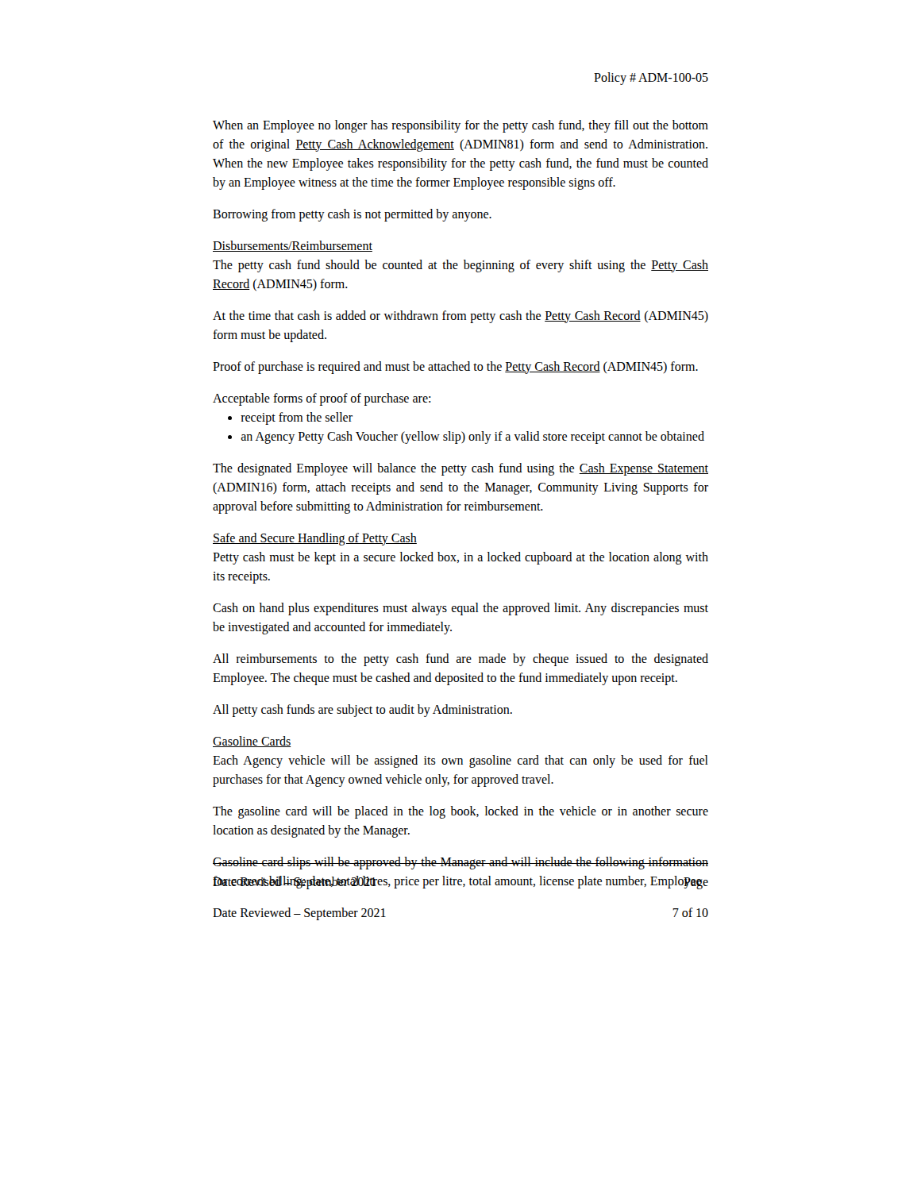Policy # ADM-100-05
When an Employee no longer has responsibility for the petty cash fund, they fill out the bottom of the original Petty Cash Acknowledgement (ADMIN81) form and send to Administration. When the new Employee takes responsibility for the petty cash fund, the fund must be counted by an Employee witness at the time the former Employee responsible signs off.
Borrowing from petty cash is not permitted by anyone.
Disbursements/Reimbursement
The petty cash fund should be counted at the beginning of every shift using the Petty Cash Record (ADMIN45) form.
At the time that cash is added or withdrawn from petty cash the Petty Cash Record (ADMIN45) form must be updated.
Proof of purchase is required and must be attached to the Petty Cash Record (ADMIN45) form.
Acceptable forms of proof of purchase are:
receipt from the seller
an Agency Petty Cash Voucher (yellow slip) only if a valid store receipt cannot be obtained
The designated Employee will balance the petty cash fund using the Cash Expense Statement (ADMIN16) form, attach receipts and send to the Manager, Community Living Supports for approval before submitting to Administration for reimbursement.
Safe and Secure Handling of Petty Cash
Petty cash must be kept in a secure locked box, in a locked cupboard at the location along with its receipts.
Cash on hand plus expenditures must always equal the approved limit. Any discrepancies must be investigated and accounted for immediately.
All reimbursements to the petty cash fund are made by cheque issued to the designated Employee. The cheque must be cashed and deposited to the fund immediately upon receipt.
All petty cash funds are subject to audit by Administration.
Gasoline Cards
Each Agency vehicle will be assigned its own gasoline card that can only be used for fuel purchases for that Agency owned vehicle only, for approved travel.
The gasoline card will be placed in the log book, locked in the vehicle or in another secure location as designated by the Manager.
Gasoline card slips will be approved by the Manager and will include the following information for correct billing: date, total litres, price per litre, total amount, license plate number, Employee
Date Revised – September 2021 Page
Date Reviewed – September 2021 7 of 10